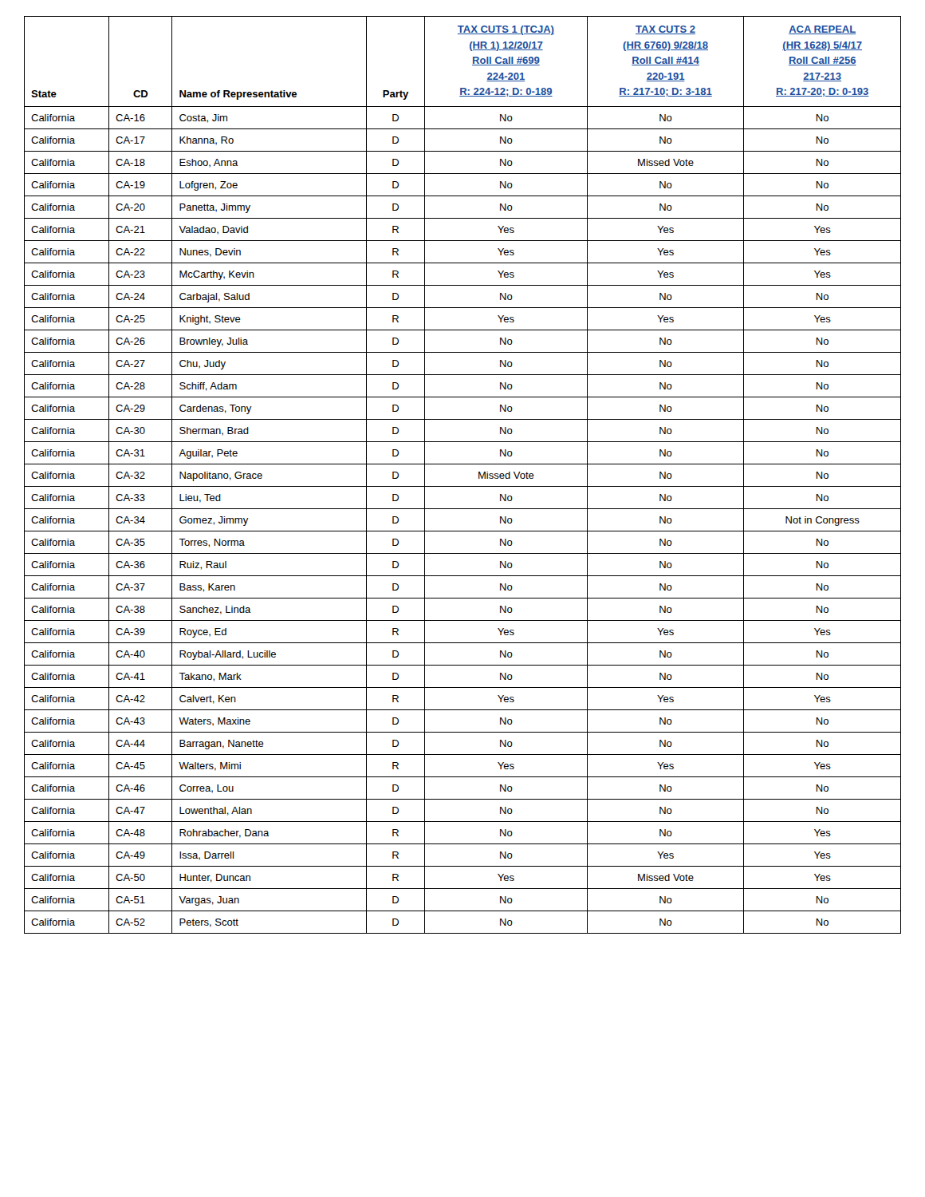| State | CD | Name of Representative | Party | TAX CUTS 1 (TCJA) (HR 1) 12/20/17 Roll Call #699 224-201 R: 224-12; D: 0-189 | TAX CUTS 2 (HR 6760) 9/28/18 Roll Call #414 220-191 R: 217-10; D: 3-181 | ACA REPEAL (HR 1628) 5/4/17 Roll Call #256 217-213 R: 217-20; D: 0-193 |
| --- | --- | --- | --- | --- | --- | --- |
| California | CA-16 | Costa, Jim | D | No | No | No |
| California | CA-17 | Khanna, Ro | D | No | No | No |
| California | CA-18 | Eshoo, Anna | D | No | Missed Vote | No |
| California | CA-19 | Lofgren, Zoe | D | No | No | No |
| California | CA-20 | Panetta, Jimmy | D | No | No | No |
| California | CA-21 | Valadao, David | R | Yes | Yes | Yes |
| California | CA-22 | Nunes, Devin | R | Yes | Yes | Yes |
| California | CA-23 | McCarthy, Kevin | R | Yes | Yes | Yes |
| California | CA-24 | Carbajal, Salud | D | No | No | No |
| California | CA-25 | Knight, Steve | R | Yes | Yes | Yes |
| California | CA-26 | Brownley, Julia | D | No | No | No |
| California | CA-27 | Chu, Judy | D | No | No | No |
| California | CA-28 | Schiff, Adam | D | No | No | No |
| California | CA-29 | Cardenas, Tony | D | No | No | No |
| California | CA-30 | Sherman, Brad | D | No | No | No |
| California | CA-31 | Aguilar, Pete | D | No | No | No |
| California | CA-32 | Napolitano, Grace | D | Missed Vote | No | No |
| California | CA-33 | Lieu, Ted | D | No | No | No |
| California | CA-34 | Gomez, Jimmy | D | No | No | Not in Congress |
| California | CA-35 | Torres, Norma | D | No | No | No |
| California | CA-36 | Ruiz, Raul | D | No | No | No |
| California | CA-37 | Bass, Karen | D | No | No | No |
| California | CA-38 | Sanchez, Linda | D | No | No | No |
| California | CA-39 | Royce, Ed | R | Yes | Yes | Yes |
| California | CA-40 | Roybal-Allard, Lucille | D | No | No | No |
| California | CA-41 | Takano, Mark | D | No | No | No |
| California | CA-42 | Calvert, Ken | R | Yes | Yes | Yes |
| California | CA-43 | Waters, Maxine | D | No | No | No |
| California | CA-44 | Barragan, Nanette | D | No | No | No |
| California | CA-45 | Walters, Mimi | R | Yes | Yes | Yes |
| California | CA-46 | Correa, Lou | D | No | No | No |
| California | CA-47 | Lowenthal, Alan | D | No | No | No |
| California | CA-48 | Rohrabacher, Dana | R | No | No | Yes |
| California | CA-49 | Issa, Darrell | R | No | Yes | Yes |
| California | CA-50 | Hunter, Duncan | R | Yes | Missed Vote | Yes |
| California | CA-51 | Vargas, Juan | D | No | No | No |
| California | CA-52 | Peters, Scott | D | No | No | No |